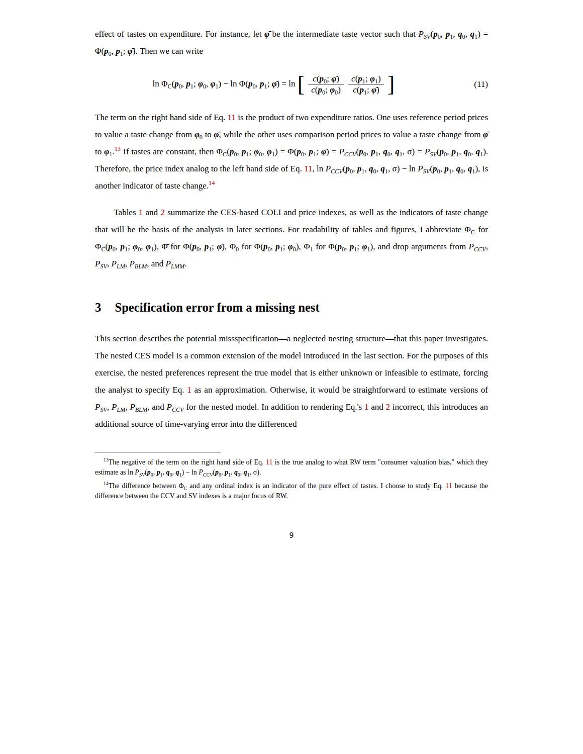effect of tastes on expenditure. For instance, let φ̄ be the intermediate taste vector such that PSV(p0, p1, q0, q1) = Φ(p0, p1; φ̄). Then we can write
ln ΦC(p0, p1; φ0, φ1) − ln Φ(p0, p1; φ̄) = ln [ c(p0; φ̄) c(p0; φ0) c(p1; φ1) c(p1; φ̄) ]
(11)
The term on the right hand side of Eq. 11 is the product of two expenditure ratios. One uses reference period prices to value a taste change from φ0 to φ̄, while the other uses comparison period prices to value a taste change from φ̄ to φ1.13 If tastes are constant, then ΦC(p0, p1; φ0, φ1) = Φ(p0, p1; φ̄) = PCCV(p0, p1, q0, q1, σ) = PSV(p0, p1, q0, q1). Therefore, the price index analog to the left hand side of Eq. 11, ln PCCV(p0, p1, q0, q1, σ) − ln PSV(p0, p1, q0, q1), is another indicator of taste change.14
Tables 1 and 2 summarize the CES-based COLI and price indexes, as well as the indicators of taste change that will be the basis of the analysis in later sections. For readability of tables and figures, I abbreviate ΦC for ΦC(p0, p1; φ0, φ1), Φ̄ for Φ(p0, p1; φ̄), Φ0 for Φ(p0, p1; φ0), Φ1 for Φ(p0, p1; φ1), and drop arguments from PCCV, PSV, PLM, PBLM, and PLMM.
3 Specification error from a missing nest
This section describes the potential missspecification—a neglected nesting structure—that this paper investigates. The nested CES model is a common extension of the model introduced in the last section. For the purposes of this exercise, the nested preferences represent the true model that is either unknown or infeasible to estimate, forcing the analyst to specify Eq. 1 as an approximation. Otherwise, it would be straightforward to estimate versions of PSV, PLM, PBLM, and PCCV for the nested model. In addition to rendering Eq.'s 1 and 2 incorrect, this introduces an additional source of time-varying error into the differenced
13The negative of the term on the right hand side of Eq. 11 is the true analog to what RW term "consumer valuation bias," which they estimate as ln PSV(p0, p1, q0, q1) − ln PCCV(p0, p1, q0, q1, σ).
14The difference between ΦC and any ordinal index is an indicator of the pure effect of tastes. I choose to study Eq. 11 because the difference between the CCV and SV indexes is a major focus of RW.
9